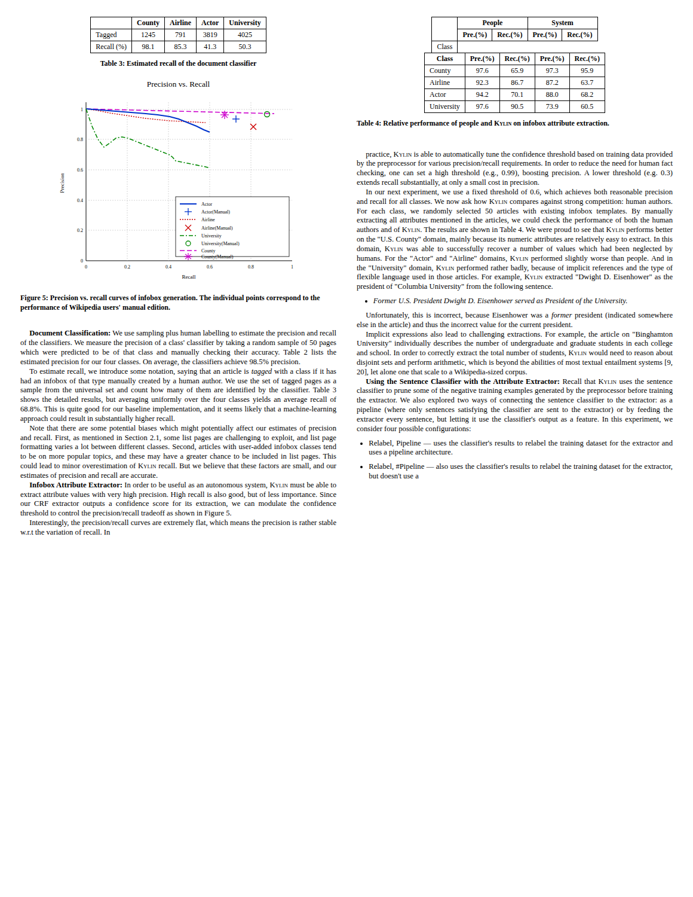| | County | Airline | Actor | University |
| --- | --- | --- | --- | --- |
| Tagged | 1245 | 791 | 3819 | 4025 |
| Recall (%) | 98.1 | 85.3 | 41.3 | 50.3 |
Table 3: Estimated recall of the document classifier
Precision vs. Recall
1 0.8 0.6 0.4 0.2 0 0 0.2 0.4 0.6 0.8 1 Recall Precision Actor Actor(Manual) Airline Airline(Manual) University University(Manual) County County(Manual)
Figure 5: Precision vs. recall curves of infobox generation. The individual points correspond to the performance of Wikipedia users' manual edition.
Document Classification: We use sampling plus human labelling to estimate the precision and recall of the classifiers. We measure the precision of a class' classifier by taking a random sample of 50 pages which were predicted to be of that class and manually checking their accuracy. Table 2 lists the estimated precision for our four classes. On average, the classifiers achieve 98.5% precision.
To estimate recall, we introduce some notation, saying that an article is tagged with a class if it has had an infobox of that type manually created by a human author. We use the set of tagged pages as a sample from the universal set and count how many of them are identified by the classifier. Table 3 shows the detailed results, but averaging uniformly over the four classes yields an average recall of 68.8%. This is quite good for our baseline implementation, and it seems likely that a machine-learning approach could result in substantially higher recall.
Note that there are some potential biases which might potentially affect our estimates of precision and recall. First, as mentioned in Section 2.1, some list pages are challenging to exploit, and list page formatting varies a lot between different classes. Second, articles with user-added infobox classes tend to be on more popular topics, and these may have a greater chance to be included in list pages. This could lead to minor overestimation of Kylin recall. But we believe that these factors are small, and our estimates of precision and recall are accurate.
Infobox Attribute Extractor: In order to be useful as an autonomous system, Kylin must be able to extract attribute values with very high precision. High recall is also good, but of less importance. Since our CRF extractor outputs a confidence score for its extraction, we can modulate the confidence threshold to control the precision/recall tradeoff as shown in Figure 5.
Interestingly, the precision/recall curves are extremely flat, which means the precision is rather stable w.r.t the variation of recall. In
| | People | System |
| --- | --- | --- |
| Pre.(%) | Rec.(%) | Pre.(%) | Rec.(%) |
| Class | |
| Class | Pre.(%) | Rec.(%) | Pre.(%) | Rec.(%) |
| --- | --- | --- | --- | --- |
| County | 97.6 | 65.9 | 97.3 | 95.9 |
| Airline | 92.3 | 86.7 | 87.2 | 63.7 |
| Actor | 94.2 | 70.1 | 88.0 | 68.2 |
| University | 97.6 | 90.5 | 73.9 | 60.5 |
Table 4: Relative performance of people and Kylin on infobox attribute extraction.
practice, Kylin is able to automatically tune the confidence threshold based on training data provided by the preprocessor for various precision/recall requirements. In order to reduce the need for human fact checking, one can set a high threshold (e.g., 0.99), boosting precision. A lower threshold (e.g. 0.3) extends recall substantially, at only a small cost in precision.
In our next experiment, we use a fixed threshold of 0.6, which achieves both reasonable precision and recall for all classes. We now ask how Kylin compares against strong competition: human authors. For each class, we randomly selected 50 articles with existing infobox templates. By manually extracting all attributes mentioned in the articles, we could check the performance of both the human authors and of Kylin. The results are shown in Table 4. We were proud to see that Kylin performs better on the "U.S. County" domain, mainly because its numeric attributes are relatively easy to extract. In this domain, Kylin was able to successfully recover a number of values which had been neglected by humans. For the "Actor" and "Airline" domains, Kylin performed slightly worse than people. And in the "University" domain, Kylin performed rather badly, because of implicit references and the type of flexible language used in those articles. For example, Kylin extracted "Dwight D. Eisenhower" as the president of "Columbia University" from the following sentence.
Former U.S. President Dwight D. Eisenhower served as President of the University.
Unfortunately, this is incorrect, because Eisenhower was a former president (indicated somewhere else in the article) and thus the incorrect value for the current president.
Implicit expressions also lead to challenging extractions. For example, the article on "Binghamton University" individually describes the number of undergraduate and graduate students in each college and school. In order to correctly extract the total number of students, Kylin would need to reason about disjoint sets and perform arithmetic, which is beyond the abilities of most textual entailment systems [9, 20], let alone one that scale to a Wikipedia-sized corpus.
Using the Sentence Classifier with the Attribute Extractor: Recall that Kylin uses the sentence classifier to prune some of the negative training examples generated by the preprocessor before training the extractor. We also explored two ways of connecting the sentence classifier to the extractor: as a pipeline (where only sentences satisfying the classifier are sent to the extractor) or by feeding the extractor every sentence, but letting it use the classifier's output as a feature. In this experiment, we consider four possible configurations:
Relabel, Pipeline — uses the classifier's results to relabel the training dataset for the extractor and uses a pipeline architecture.
Relabel, #Pipeline — also uses the classifier's results to relabel the training dataset for the extractor, but doesn't use a